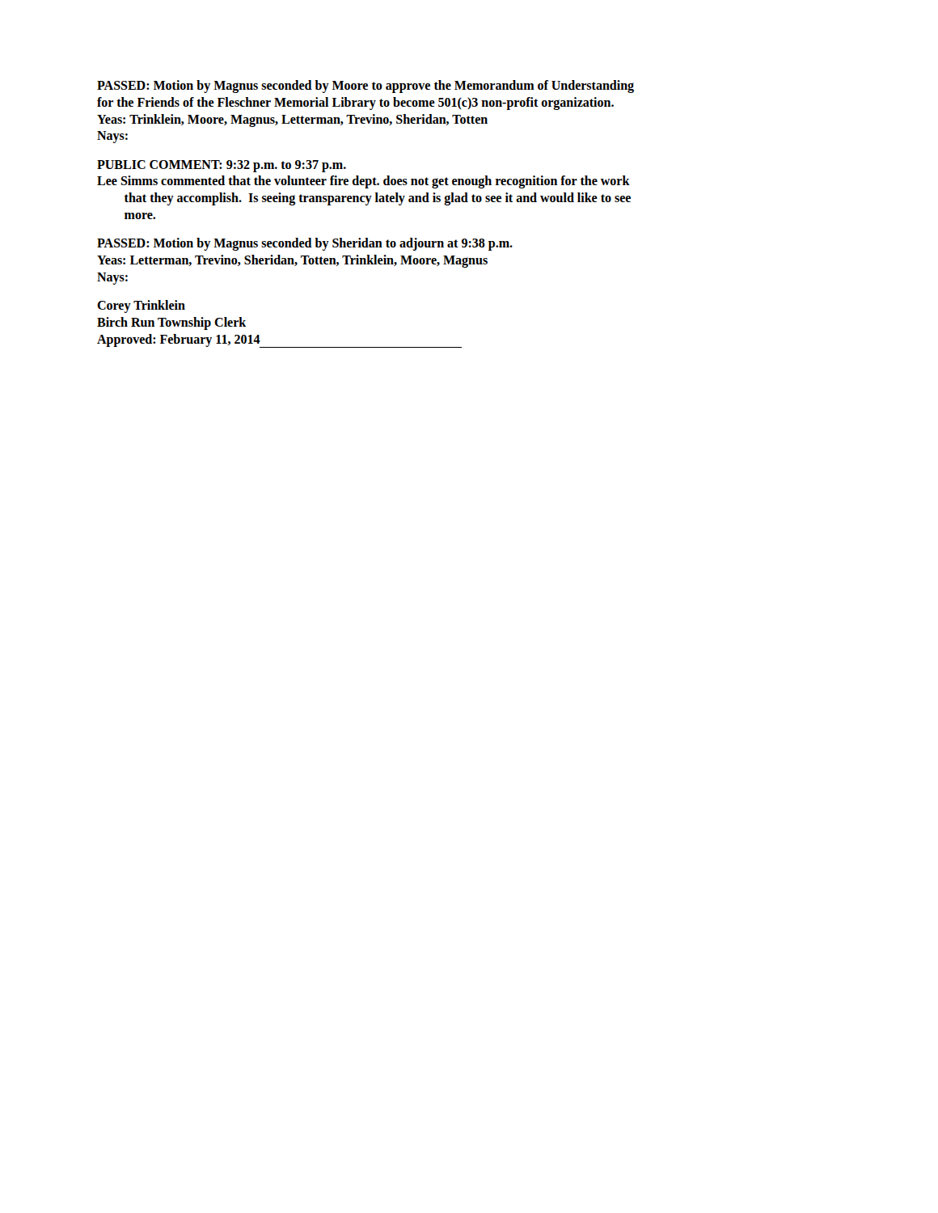PASSED: Motion by Magnus seconded by Moore to approve the Memorandum of Understanding for the Friends of the Fleschner Memorial Library to become 501(c)3 non-profit organization.
Yeas: Trinklein, Moore, Magnus, Letterman, Trevino, Sheridan, Totten
Nays:
PUBLIC COMMENT: 9:32 p.m. to 9:37 p.m.
Lee Simms commented that the volunteer fire dept. does not get enough recognition for the work that they accomplish. Is seeing transparency lately and is glad to see it and would like to see more.
PASSED: Motion by Magnus seconded by Sheridan to adjourn at 9:38 p.m.
Yeas: Letterman, Trevino, Sheridan, Totten, Trinklein, Moore, Magnus
Nays:
Corey Trinklein
Birch Run Township Clerk
Approved: February 11, 2014